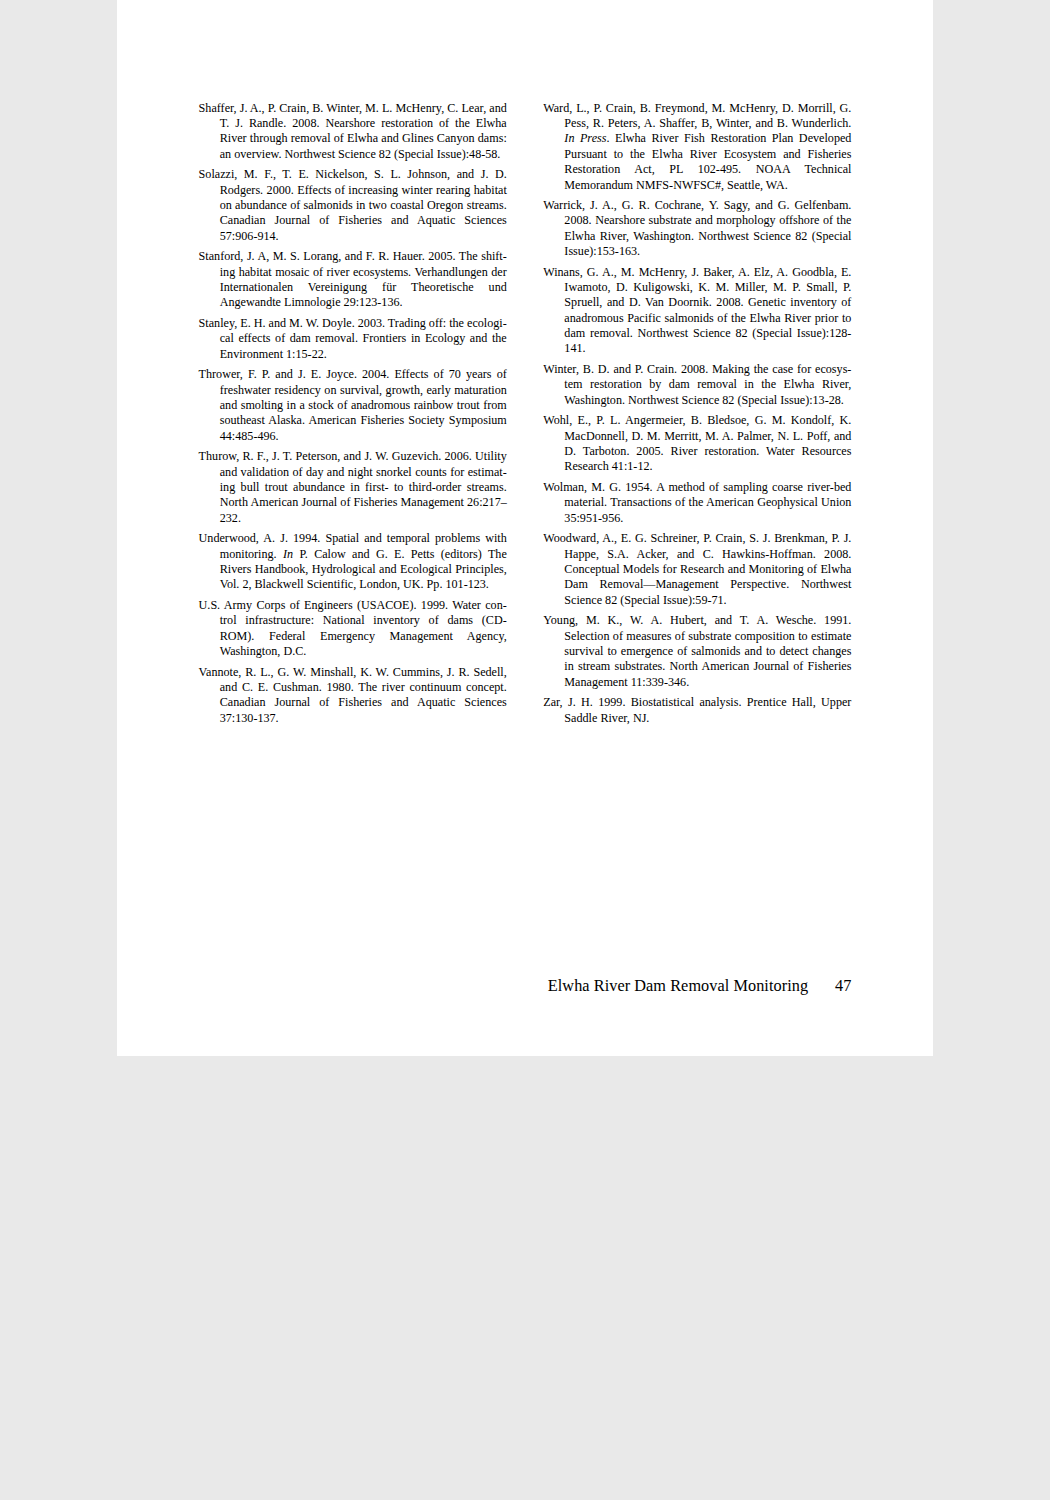Shaffer, J. A., P. Crain, B. Winter, M. L. McHenry, C. Lear, and T. J. Randle. 2008. Nearshore restoration of the Elwha River through removal of Elwha and Glines Canyon dams: an overview. Northwest Science 82 (Special Issue):48-58.
Solazzi, M. F., T. E. Nickelson, S. L. Johnson, and J. D. Rodgers. 2000. Effects of increasing winter rearing habitat on abundance of salmonids in two coastal Oregon streams. Canadian Journal of Fisheries and Aquatic Sciences 57:906-914.
Stanford, J. A, M. S. Lorang, and F. R. Hauer. 2005. The shifting habitat mosaic of river ecosystems. Verhandlungen der Internationalen Vereinigung für Theoretische und Angewandte Limnologie 29:123-136.
Stanley, E. H. and M. W. Doyle. 2003. Trading off: the ecological effects of dam removal. Frontiers in Ecology and the Environment 1:15-22.
Thrower, F. P. and J. E. Joyce. 2004. Effects of 70 years of freshwater residency on survival, growth, early maturation and smolting in a stock of anadromous rainbow trout from southeast Alaska. American Fisheries Society Symposium 44:485-496.
Thurow, R. F., J. T. Peterson, and J. W. Guzevich. 2006. Utility and validation of day and night snorkel counts for estimating bull trout abundance in first- to third-order streams. North American Journal of Fisheries Management 26:217–232.
Underwood, A. J. 1994. Spatial and temporal problems with monitoring. In P. Calow and G. E. Petts (editors) The Rivers Handbook, Hydrological and Ecological Principles, Vol. 2, Blackwell Scientific, London, UK. Pp. 101-123.
U.S. Army Corps of Engineers (USACOE). 1999. Water control infrastructure: National inventory of dams (CD-ROM). Federal Emergency Management Agency, Washington, D.C.
Vannote, R. L., G. W. Minshall, K. W. Cummins, J. R. Sedell, and C. E. Cushman. 1980. The river continuum concept. Canadian Journal of Fisheries and Aquatic Sciences 37:130-137.
Ward, L., P. Crain, B. Freymond, M. McHenry, D. Morrill, G. Pess, R. Peters, A. Shaffer, B, Winter, and B. Wunderlich. In Press. Elwha River Fish Restoration Plan Developed Pursuant to the Elwha River Ecosystem and Fisheries Restoration Act, PL 102-495. NOAA Technical Memorandum NMFS-NWFSC#, Seattle, WA.
Warrick, J. A., G. R. Cochrane, Y. Sagy, and G. Gelfenbam. 2008. Nearshore substrate and morphology offshore of the Elwha River, Washington. Northwest Science 82 (Special Issue):153-163.
Winans, G. A., M. McHenry, J. Baker, A. Elz, A. Goodbla, E. Iwamoto, D. Kuligowski, K. M. Miller, M. P. Small, P. Spruell, and D. Van Doornik. 2008. Genetic inventory of anadromous Pacific salmonids of the Elwha River prior to dam removal. Northwest Science 82 (Special Issue):128-141.
Winter, B. D. and P. Crain. 2008. Making the case for ecosystem restoration by dam removal in the Elwha River, Washington. Northwest Science 82 (Special Issue):13-28.
Wohl, E., P. L. Angermeier, B. Bledsoe, G. M. Kondolf, K. MacDonnell, D. M. Merritt, M. A. Palmer, N. L. Poff, and D. Tarboton. 2005. River restoration. Water Resources Research 41:1-12.
Wolman, M. G. 1954. A method of sampling coarse river-bed material. Transactions of the American Geophysical Union 35:951-956.
Woodward, A., E. G. Schreiner, P. Crain, S. J. Brenkman, P. J. Happe, S.A. Acker, and C. Hawkins-Hoffman. 2008. Conceptual Models for Research and Monitoring of Elwha Dam Removal—Management Perspective. Northwest Science 82 (Special Issue):59-71.
Young, M. K., W. A. Hubert, and T. A. Wesche. 1991. Selection of measures of substrate composition to estimate survival to emergence of salmonids and to detect changes in stream substrates. North American Journal of Fisheries Management 11:339-346.
Zar, J. H. 1999. Biostatistical analysis. Prentice Hall, Upper Saddle River, NJ.
Elwha River Dam Removal Monitoring47